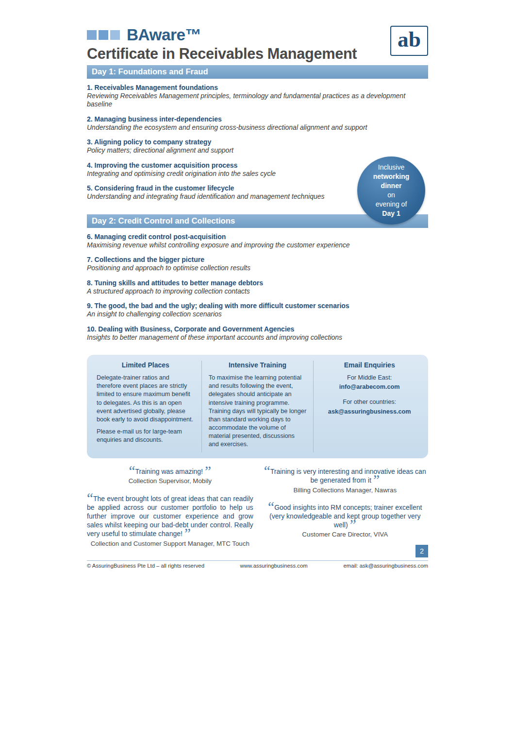BAware™
Certificate in Receivables Management
ab
Day 1: Foundations and Fraud
Inclusive networking dinner on evening of Day 1
1. Receivables Management foundations
Reviewing Receivables Management principles, terminology and fundamental practices as a development baseline
2. Managing business inter-dependencies
Understanding the ecosystem and ensuring cross-business directional alignment and support
3. Aligning policy to company strategy
Policy matters; directional alignment and support
4. Improving the customer acquisition process
Integrating and optimising credit origination into the sales cycle
5. Considering fraud in the customer lifecycle
Understanding and integrating fraud identification and management techniques
Day 2: Credit Control and Collections
6. Managing credit control post-acquisition
Maximising revenue whilst controlling exposure and improving the customer experience
7. Collections and the bigger picture
Positioning and approach to optimise collection results
8. Tuning skills and attitudes to better manage debtors
A structured approach to improving collection contacts
9. The good, the bad and the ugly; dealing with more difficult customer scenarios
An insight to challenging collection scenarios
10. Dealing with Business, Corporate and Government Agencies
Insights to better management of these important accounts and improving collections
Limited Places
Delegate-trainer ratios and therefore event places are strictly limited to ensure maximum benefit to delegates. As this is an open event advertised globally, please book early to avoid disappointment.
Please e-mail us for large-team enquiries and discounts.
Intensive Training
To maximise the learning potential and results following the event, delegates should anticipate an intensive training programme. Training days will typically be longer than standard working days to accommodate the volume of material presented, discussions and exercises.
Email Enquiries
For Middle East:
info@arabecom.com
For other countries:
ask@assuringbusiness.com
“Training was amazing!” Collection Supervisor, Mobily
“The event brought lots of great ideas that can readily be applied across our customer portfolio to help us further improve our customer experience and grow sales whilst keeping our bad-debt under control. Really very useful to stimulate change!” Collection and Customer Support Manager, MTC Touch
“Training is very interesting and innovative ideas can be generated from it” Billing Collections Manager, Nawras
“Good insights into RM concepts; trainer excellent (very knowledgeable and kept group together very well)” Customer Care Director, VIVA
2
© AssuringBusiness Pte Ltd – all rights reserved www.assuringbusiness.com email: ask@assuringbusiness.com